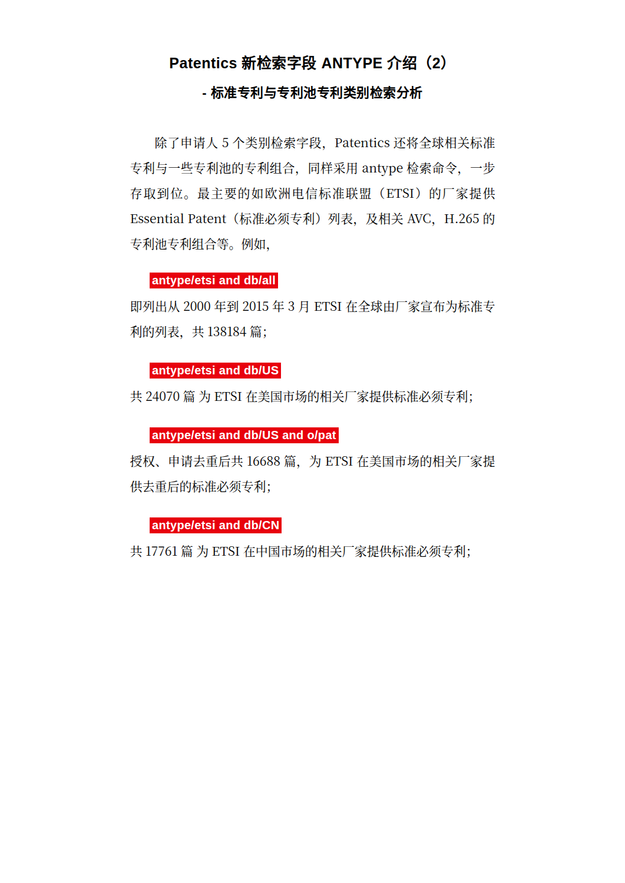Patentics 新检索字段 ANTYPE 介绍（2）
- 标准专利与专利池专利类别检索分析
除了申请人 5 个类别检索字段，Patentics 还将全球相关标准专利与一些专利池的专利组合，同样采用 antype 检索命令，一步存取到位。最主要的如欧洲电信标准联盟（ETSI）的厂家提供 Essential Patent（标准必须专利）列表，及相关 AVC，H.265 的专利池专利组合等。例如，
antype/etsi and db/all
即列出从 2000 年到 2015 年 3 月 ETSI 在全球由厂家宣布为标准专利的列表，共 138184 篇；
antype/etsi and db/US
共 24070 篇 为 ETSI 在美国市场的相关厂家提供标准必须专利；
antype/etsi and db/US and o/pat
授权、申请去重后共 16688 篇，为 ETSI 在美国市场的相关厂家提供去重后的标准必须专利；
antype/etsi and db/CN
共 17761 篇 为 ETSI 在中国市场的相关厂家提供标准必须专利；